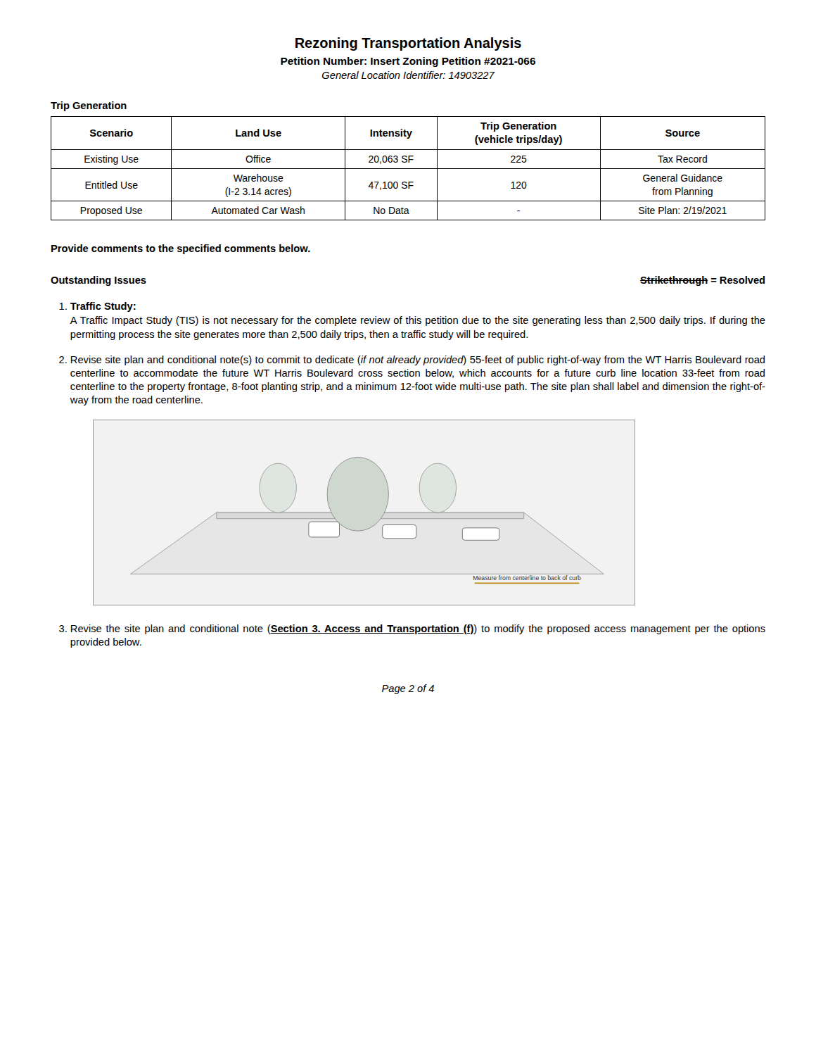Rezoning Transportation Analysis
Petition Number: Insert Zoning Petition #2021-066
General Location Identifier: 14903227
Trip Generation
| Scenario | Land Use | Intensity | Trip Generation (vehicle trips/day) | Source |
| --- | --- | --- | --- | --- |
| Existing Use | Office | 20,063 SF | 225 | Tax Record |
| Entitled Use | Warehouse (I-2 3.14 acres) | 47,100 SF | 120 | General Guidance from Planning |
| Proposed Use | Automated Car Wash | No Data | - | Site Plan: 2/19/2021 |
Provide comments to the specified comments below.
Outstanding Issues Strikethrough = Resolved
Traffic Study: A Traffic Impact Study (TIS) is not necessary for the complete review of this petition due to the site generating less than 2,500 daily trips. If during the permitting process the site generates more than 2,500 daily trips, then a traffic study will be required.
Revise site plan and conditional note(s) to commit to dedicate (if not already provided) 55-feet of public right-of-way from the WT Harris Boulevard road centerline to accommodate the future WT Harris Boulevard cross section below, which accounts for a future curb line location 33-feet from road centerline to the property frontage, 8-foot planting strip, and a minimum 12-foot wide multi-use path. The site plan shall label and dimension the right-of-way from the road centerline.
Revise the site plan and conditional note (Section 3. Access and Transportation (f)) to modify the proposed access management per the options provided below.
Page 2 of 4